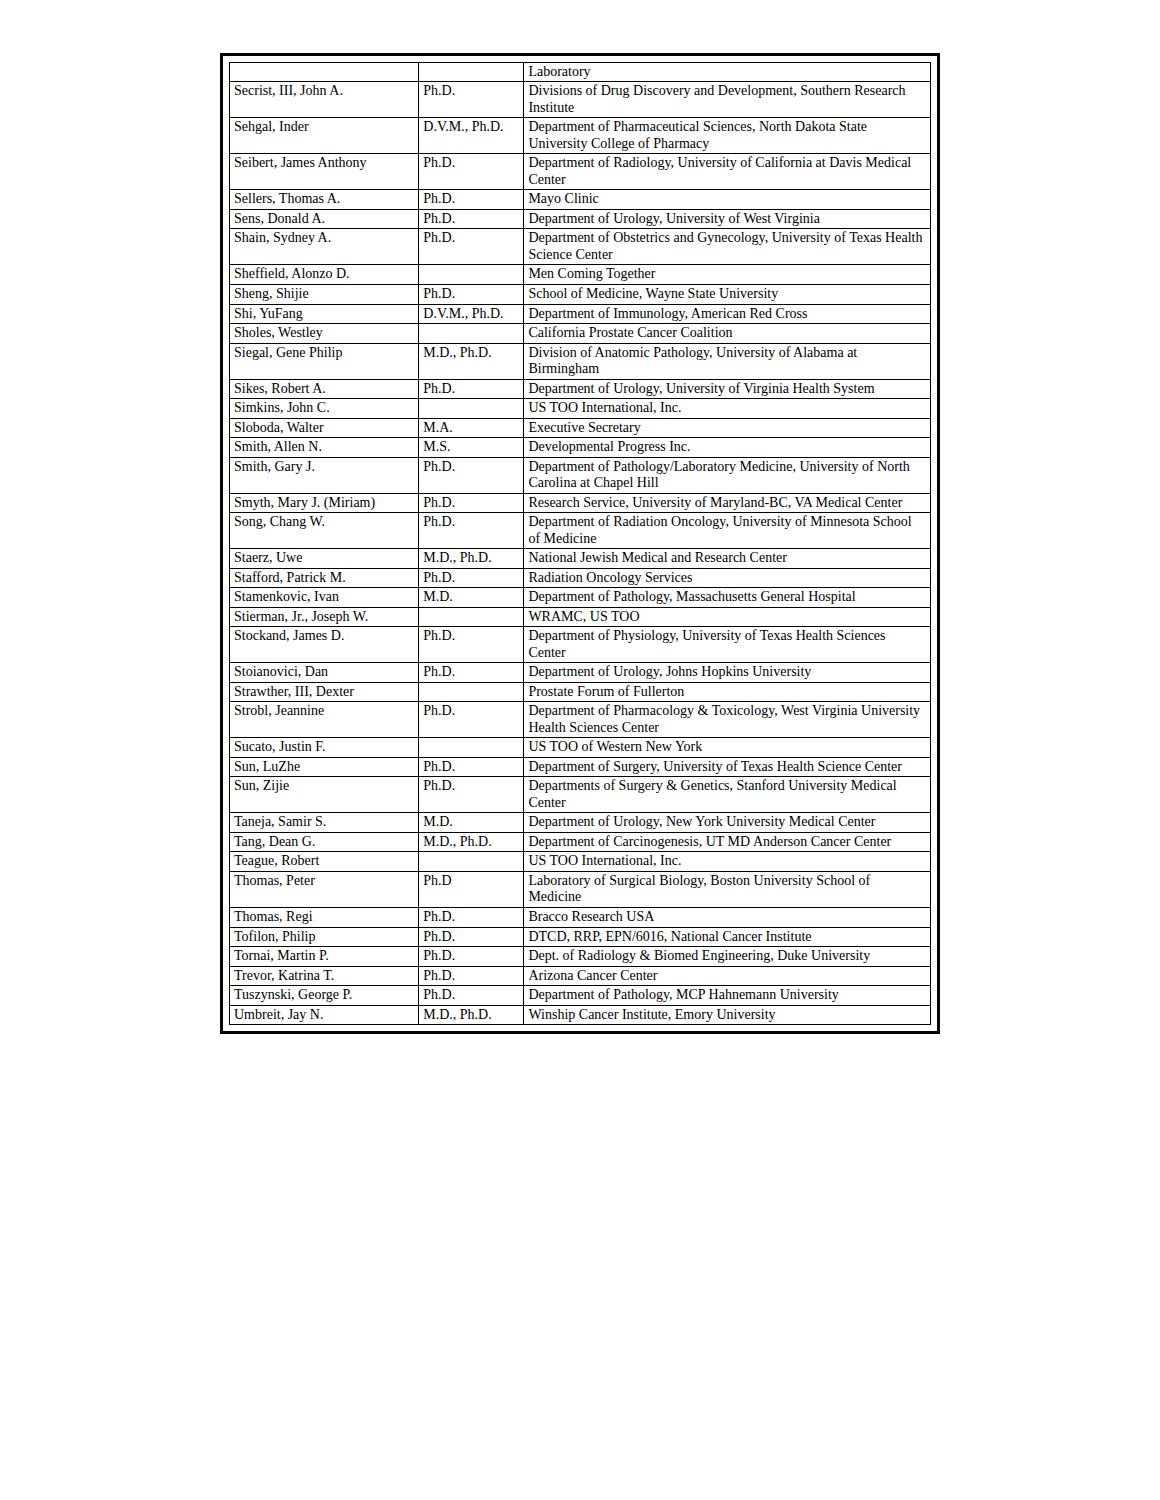| | | Laboratory |
| Secrist, III, John A. | Ph.D. | Divisions of Drug Discovery and Development, Southern Research Institute |
| Sehgal, Inder | D.V.M., Ph.D. | Department of Pharmaceutical Sciences, North Dakota State University College of Pharmacy |
| Seibert, James Anthony | Ph.D. | Department of Radiology, University of California at Davis Medical Center |
| Sellers, Thomas A. | Ph.D. | Mayo Clinic |
| Sens, Donald A. | Ph.D. | Department of Urology, University of West Virginia |
| Shain, Sydney A. | Ph.D. | Department of Obstetrics and Gynecology, University of Texas Health Science Center |
| Sheffield, Alonzo D. | | Men Coming Together |
| Sheng, Shijie | Ph.D. | School of Medicine, Wayne State University |
| Shi, YuFang | D.V.M., Ph.D. | Department of Immunology, American Red Cross |
| Sholes, Westley | | California Prostate Cancer Coalition |
| Siegal, Gene Philip | M.D., Ph.D. | Division of Anatomic Pathology, University of Alabama at Birmingham |
| Sikes, Robert A. | Ph.D. | Department of Urology, University of Virginia Health System |
| Simkins, John C. | | US TOO International, Inc. |
| Sloboda, Walter | M.A. | Executive Secretary |
| Smith, Allen N. | M.S. | Developmental Progress Inc. |
| Smith, Gary J. | Ph.D. | Department of Pathology/Laboratory Medicine, University of North Carolina at Chapel Hill |
| Smyth, Mary J. (Miriam) | Ph.D. | Research Service, University of Maryland-BC, VA Medical Center |
| Song, Chang W. | Ph.D. | Department of Radiation Oncology, University of Minnesota School of Medicine |
| Staerz, Uwe | M.D., Ph.D. | National Jewish Medical and Research Center |
| Stafford, Patrick M. | Ph.D. | Radiation Oncology Services |
| Stamenkovic, Ivan | M.D. | Department of Pathology, Massachusetts General Hospital |
| Stierman, Jr., Joseph W. | | WRAMC, US TOO |
| Stockand, James D. | Ph.D. | Department of Physiology, University of Texas Health Sciences Center |
| Stoianovici, Dan | Ph.D. | Department of Urology, Johns Hopkins University |
| Strawther, III, Dexter | | Prostate Forum of Fullerton |
| Strobl, Jeannine | Ph.D. | Department of Pharmacology & Toxicology, West Virginia University Health Sciences Center |
| Sucato, Justin F. | | US TOO of Western New York |
| Sun, LuZhe | Ph.D. | Department of Surgery, University of Texas Health Science Center |
| Sun, Zijie | Ph.D. | Departments of Surgery & Genetics, Stanford University Medical Center |
| Taneja, Samir S. | M.D. | Department of Urology, New York University Medical Center |
| Tang, Dean G. | M.D., Ph.D. | Department of Carcinogenesis, UT MD Anderson Cancer Center |
| Teague, Robert | | US TOO International, Inc. |
| Thomas, Peter | Ph.D | Laboratory of Surgical Biology, Boston University School of Medicine |
| Thomas, Regi | Ph.D. | Bracco Research USA |
| Tofilon, Philip | Ph.D. | DTCD, RRP, EPN/6016, National Cancer Institute |
| Tornai, Martin P. | Ph.D. | Dept. of Radiology & Biomed Engineering, Duke University |
| Trevor, Katrina T. | Ph.D. | Arizona Cancer Center |
| Tuszynski, George P. | Ph.D. | Department of Pathology, MCP Hahnemann University |
| Umbreit, Jay N. | M.D., Ph.D. | Winship Cancer Institute, Emory University |